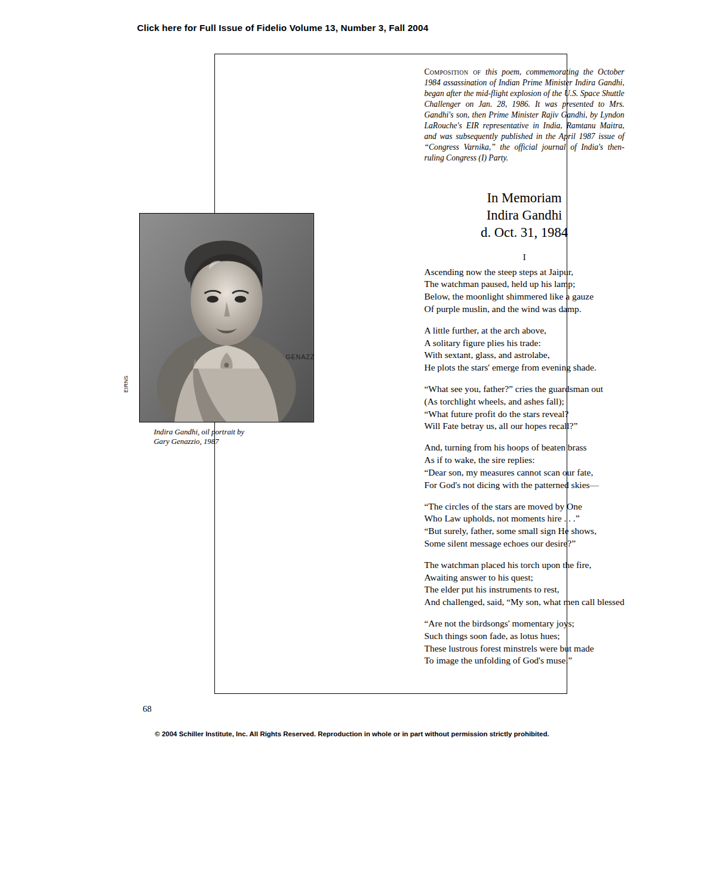Click here for Full Issue of Fidelio Volume 13, Number 3, Fall 2004
EIRNS
GENAZZIO
Indira Gandhi, oil portrait by
Gary Genazzio, 1987
Composition of this poem, commemorating the October 1984 assassination of Indian Prime Minister Indira Gandhi, began after the mid-flight explosion of the U.S. Space Shuttle Challenger on Jan. 28, 1986. It was presented to Mrs. Gandhi's son, then Prime Minister Rajiv Gandhi, by Lyndon LaRouche's EIR representative in India, Ramtanu Maitra, and was subsequently published in the April 1987 issue of “Congress Varnika,” the official journal of India's then-ruling Congress (I) Party.
In Memoriam
Indira Gandhi
d. Oct. 31, 1984
I
Ascending now the steep steps at Jaipur,
The watchman paused, held up his lamp;
Below, the moonlight shimmered like a gauze
Of purple muslin, and the wind was damp.
A little further, at the arch above,
A solitary figure plies his trade:
With sextant, glass, and astrolabe,
He plots the stars' emerge from evening shade.
“What see you, father?” cries the guardsman out
(As torchlight wheels, and ashes fall);
“What future profit do the stars reveal?
Will Fate betray us, all our hopes recall?”
And, turning from his hoops of beaten brass
As if to wake, the sire replies:
“Dear son, my measures cannot scan our fate,
For God's not dicing with the patterned skies—
“The circles of the stars are moved by One
Who Law upholds, not moments hire . . .”
“But surely, father, some small sign He shows,
Some silent message echoes our desire?”
The watchman placed his torch upon the fire,
Awaiting answer to his quest;
The elder put his instruments to rest,
And challenged, said, “My son, what men call blessed
“Are not the birdsongs' momentary joys;
Such things soon fade, as lotus hues;
These lustrous forest minstrels were but made
To image the unfolding of God's muse.”
68
© 2004 Schiller Institute, Inc. All Rights Reserved. Reproduction in whole or in part without permission strictly prohibited.